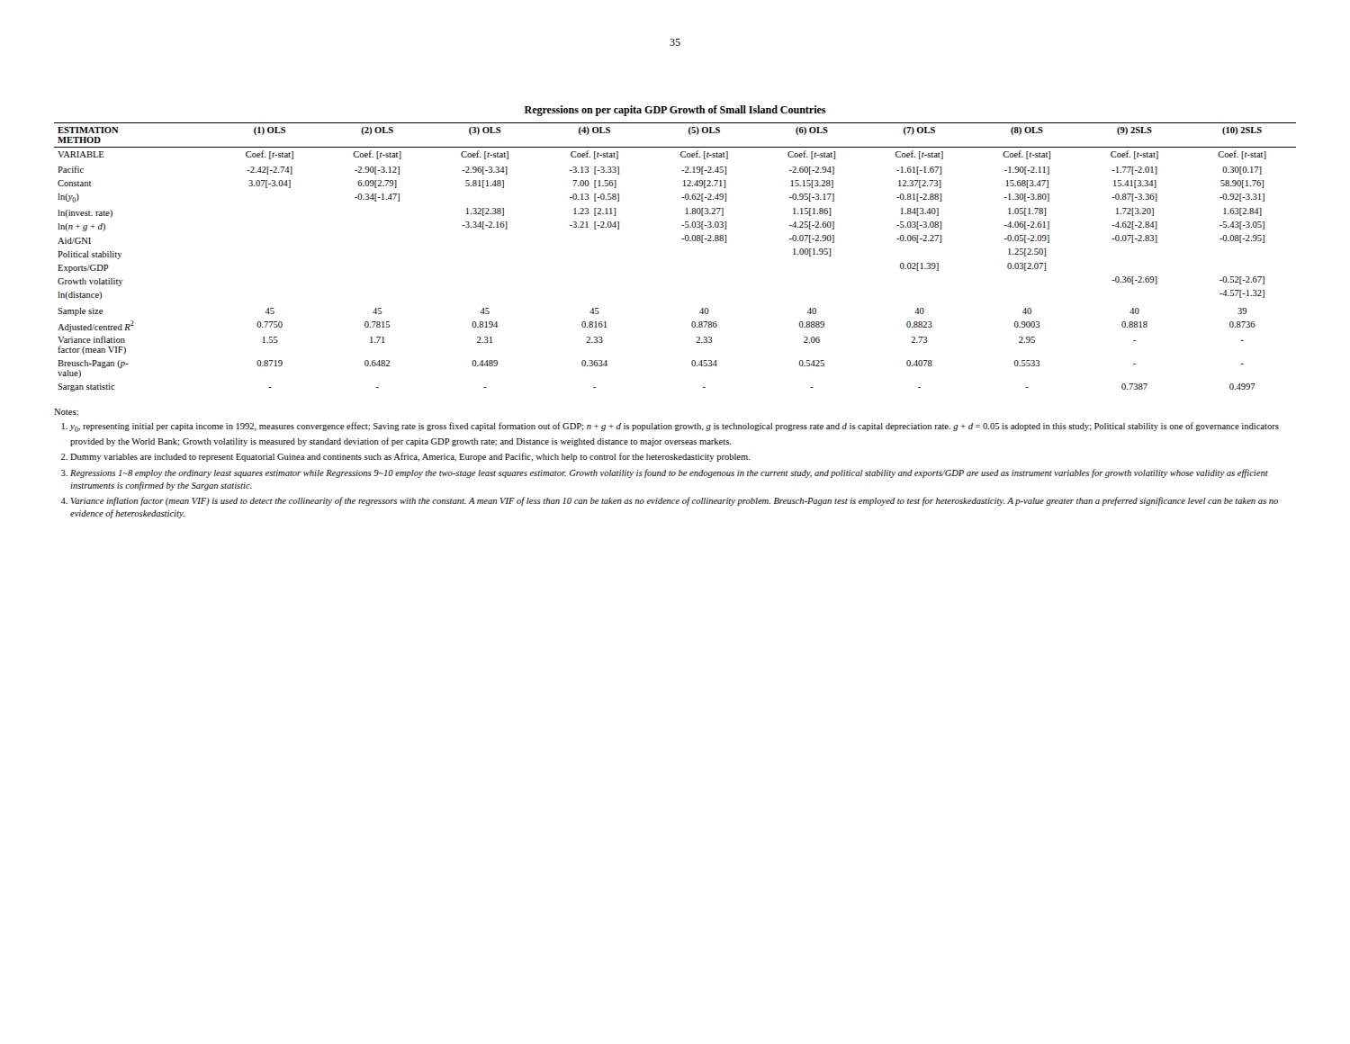35
Regressions on per capita GDP Growth of Small Island Countries
| ESTIMATION METHOD | (1) OLS | (2) OLS | (3) OLS | (4) OLS | (5) OLS | (6) OLS | (7) OLS | (8) OLS | (9) 2SLS | (10) 2SLS |
| --- | --- | --- | --- | --- | --- | --- | --- | --- | --- | --- |
| VARIABLE | Coef. [ t -stat] | Coef. [ t -stat] | Coef. [ t -stat] | Coef. [ t -stat] | Coef. [ t -stat] | Coef. [ t -stat] | Coef. [ t -stat] | Coef. [ t -stat] | Coef. [ t -stat] | Coef. [ t -stat] |
| Pacific Constant ln( y 0 ) ln(invest. rate) ln( n + g + d ) Aid/GNI Political stability Exports/GDP Growth volatility ln(distance) | -2.42[-2.74] 3.07[-3.04] | -2.90[-3.12] 6.09[2.79] -0.34[-1.47] | -2.96[-3.34] 5.81[1.48] 1.32[2.38] -3.34[-2.16] | -3.13 [-3.33] 7.00 [1.56] -0.13 [-0.58] 1.23 [2.11] -3.21 [-2.04] | -2.19[-2.45] 12.49[2.71] -0.62[-2.49] 1.80[3.27] -5.03[-3.03] -0.08[-2.88] | -2.60[-2.94] 15.15[3.28] -0.95[-3.17] 1.15[1.86] -4.25[-2.60] -0.07[-2.90] 1.00[1.95] | -1.61[-1.67] 12.37[2.73] -0.81[-2.88] 1.84[3.40] -5.03[-3.08] -0.06[-2.27] 0.02[1.39] | -1.90[-2.11] 15.68[3.47] -1.30[-3.80] 1.05[1.78] -4.06[-2.61] -0.05[-2.09] 1.25[2.50] 0.03[2.07] | -1.77[-2.01] 15.41[3.34] -0.87[-3.36] 1.72[3.20] -4.62[-2.84] -0.07[-2.83] -0.36[-2.69] | 0.30[0.17] 58.90[1.76] -0.92[-3.31] 1.63[2.84] -5.43[-3.05] -0.08[-2.95] -0.52[-2.67] -4.57[-1.32] |
| Sample size | 45 | 45 | 45 | 45 | 40 | 40 | 40 | 40 | 40 | 39 |
| Adjusted/centred R 2 | 0.7750 | 0.7815 | 0.8194 | 0.8161 | 0.8786 | 0.8889 | 0.8823 | 0.9003 | 0.8818 | 0.8736 |
| Variance inflation factor (mean VIF) | 1.55 | 1.71 | 2.31 | 2.33 | 2.33 | 2.06 | 2.73 | 2.95 | - | - |
| Breusch-Pagan ( p - value) | 0.8719 | 0.6482 | 0.4489 | 0.3634 | 0.4534 | 0.5425 | 0.4078 | 0.5533 | - | - |
| Sargan statistic | - | - | - | - | - | - | - | - | 0.7387 | 0.4997 |
Notes:
y0, representing initial per capita income in 1992, measures convergence effect; Saving rate is gross fixed capital formation out of GDP; n + g + d is population growth, g is technological progress rate and d is capital depreciation rate. g + d = 0.05 is adopted in this study; Political stability is one of governance indicators provided by the World Bank; Growth volatility is measured by standard deviation of per capita GDP growth rate; and Distance is weighted distance to major overseas markets.
Dummy variables are included to represent Equatorial Guinea and continents such as Africa, America, Europe and Pacific, which help to control for the heteroskedasticity problem.
Regressions 1~8 employ the ordinary least squares estimator while Regressions 9~10 employ the two-stage least squares estimator. Growth volatility is found to be endogenous in the current study, and political stability and exports/GDP are used as instrument variables for growth volatility whose validity as efficient instruments is confirmed by the Sargan statistic.
Variance inflation factor (mean VIF) is used to detect the collinearity of the regressors with the constant. A mean VIF of less than 10 can be taken as no evidence of collinearity problem. Breusch-Pagan test is employed to test for heteroskedasticity. A p-value greater than a preferred significance level can be taken as no evidence of heteroskedasticity.